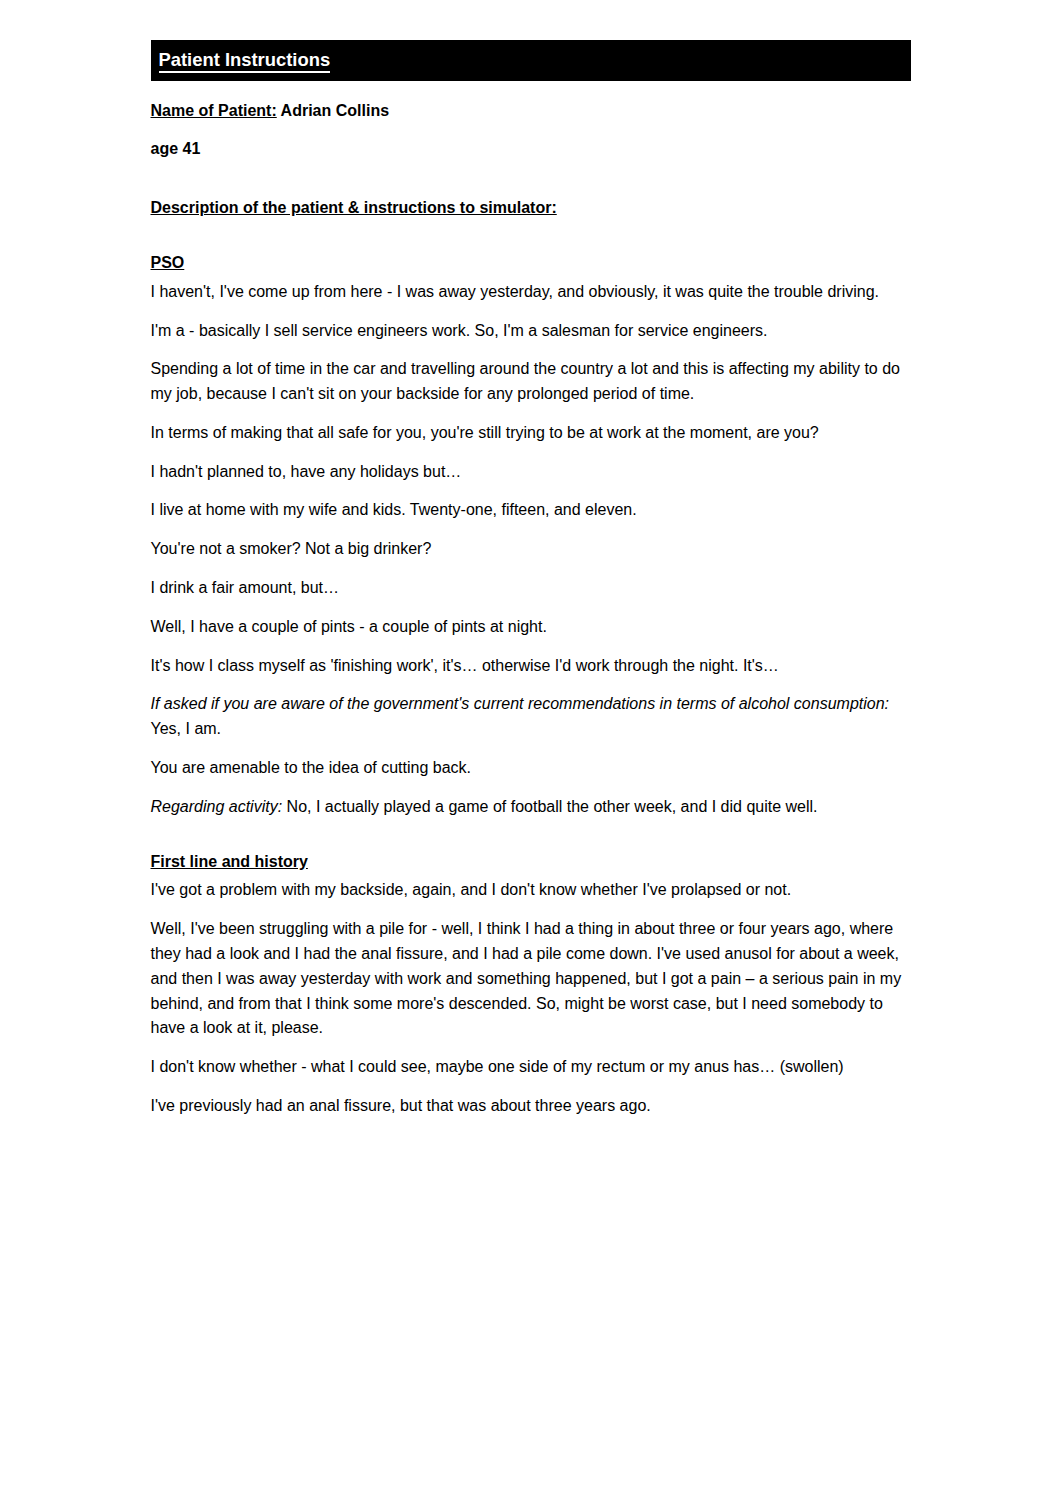Patient Instructions
Name of Patient: Adrian Collins
age 41
Description of the patient & instructions to simulator:
PSO
I haven't, I've come up from here - I was away yesterday, and obviously, it was quite the trouble driving.
I'm a - basically I sell service engineers work. So, I'm a salesman for service engineers.
Spending a lot of time in the car and travelling around the country a lot and this is affecting my ability to do my job, because I can't sit on your backside for any prolonged period of time.
In terms of making that all safe for you, you're still trying to be at work at the moment, are you?
I hadn't planned to, have any holidays but…
I live at home with my wife and kids. Twenty-one, fifteen, and eleven.
You're not a smoker? Not a big drinker?
I drink a fair amount, but…
Well, I have a couple of pints - a couple of pints at night.
It's how I class myself as 'finishing work', it's… otherwise I'd work through the night. It's…
If asked if you are aware of the government's current recommendations in terms of alcohol consumption: Yes, I am.
You are amenable to the idea of cutting back.
Regarding activity: No, I actually played a game of football the other week, and I did quite well.
First line and history
I've got a problem with my backside, again, and I don't know whether I've prolapsed or not.
Well, I've been struggling with a pile for - well, I think I had a thing in about three or four years ago, where they had a look and I had the anal fissure, and I had a pile come down. I've used anusol for about a week, and then I was away yesterday with work and something happened, but I got a pain – a serious pain in my behind, and from that I think some more's descended. So, might be worst case, but I need somebody to have a look at it, please.
I don't know whether - what I could see, maybe one side of my rectum or my anus has… (swollen)
I've previously had an anal fissure, but that was about three years ago.